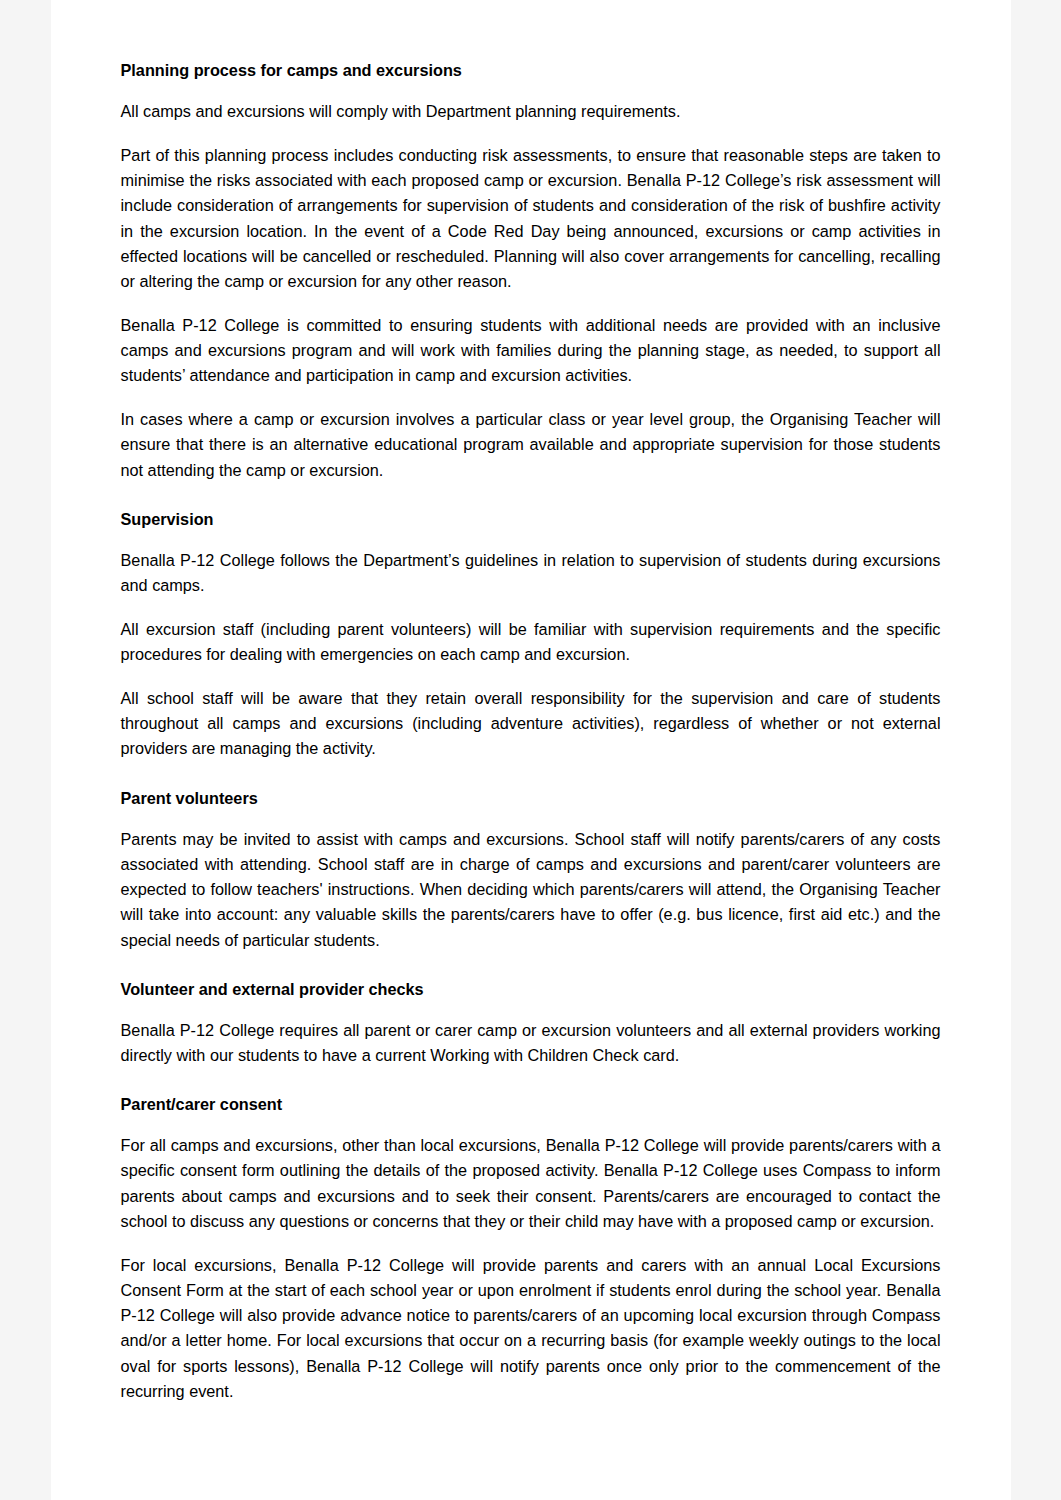Planning process for camps and excursions
All camps and excursions will comply with Department planning requirements.
Part of this planning process includes conducting risk assessments, to ensure that reasonable steps are taken to minimise the risks associated with each proposed camp or excursion. Benalla P-12 College’s risk assessment will include consideration of arrangements for supervision of students and consideration of the risk of bushfire activity in the excursion location. In the event of a Code Red Day being announced, excursions or camp activities in effected locations will be cancelled or rescheduled. Planning will also cover arrangements for cancelling, recalling or altering the camp or excursion for any other reason.
Benalla P-12 College is committed to ensuring students with additional needs are provided with an inclusive camps and excursions program and will work with families during the planning stage, as needed, to support all students’ attendance and participation in camp and excursion activities.
In cases where a camp or excursion involves a particular class or year level group, the Organising Teacher will ensure that there is an alternative educational program available and appropriate supervision for those students not attending the camp or excursion.
Supervision
Benalla P-12 College follows the Department’s guidelines in relation to supervision of students during excursions and camps.
All excursion staff (including parent volunteers) will be familiar with supervision requirements and the specific procedures for dealing with emergencies on each camp and excursion.
All school staff will be aware that they retain overall responsibility for the supervision and care of students throughout all camps and excursions (including adventure activities), regardless of whether or not external providers are managing the activity.
Parent volunteers
Parents may be invited to assist with camps and excursions. School staff will notify parents/carers of any costs associated with attending. School staff are in charge of camps and excursions and parent/carer volunteers are expected to follow teachers' instructions. When deciding which parents/carers will attend, the Organising Teacher will take into account: any valuable skills the parents/carers have to offer (e.g. bus licence, first aid etc.) and the special needs of particular students.
Volunteer and external provider checks
Benalla P-12 College requires all parent or carer camp or excursion volunteers and all external providers working directly with our students to have a current Working with Children Check card.
Parent/carer consent
For all camps and excursions, other than local excursions, Benalla P-12 College will provide parents/carers with a specific consent form outlining the details of the proposed activity. Benalla P-12 College uses Compass to inform parents about camps and excursions and to seek their consent. Parents/carers are encouraged to contact the school to discuss any questions or concerns that they or their child may have with a proposed camp or excursion.
For local excursions, Benalla P-12 College will provide parents and carers with an annual Local Excursions Consent Form at the start of each school year or upon enrolment if students enrol during the school year. Benalla P-12 College will also provide advance notice to parents/carers of an upcoming local excursion through Compass and/or a letter home. For local excursions that occur on a recurring basis (for example weekly outings to the local oval for sports lessons), Benalla P-12 College will notify parents once only prior to the commencement of the recurring event.